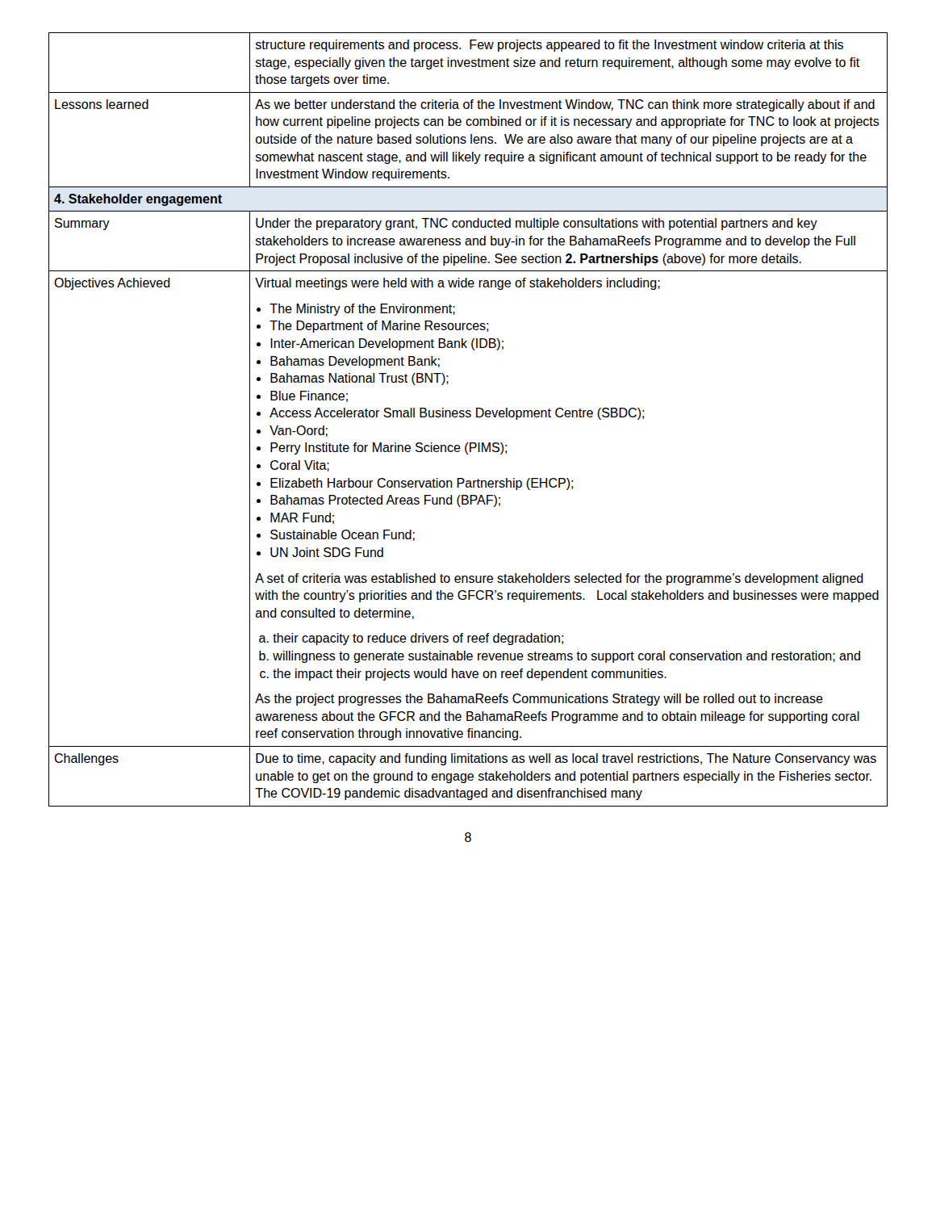| | structure requirements and process. Few projects appeared to fit the Investment window criteria at this stage, especially given the target investment size and return requirement, although some may evolve to fit those targets over time. |
| Lessons learned | As we better understand the criteria of the Investment Window, TNC can think more strategically about if and how current pipeline projects can be combined or if it is necessary and appropriate for TNC to look at projects outside of the nature based solutions lens. We are also aware that many of our pipeline projects are at a somewhat nascent stage, and will likely require a significant amount of technical support to be ready for the Investment Window requirements. |
| 4. Stakeholder engagement |
| Summary | Under the preparatory grant, TNC conducted multiple consultations with potential partners and key stakeholders to increase awareness and buy-in for the BahamaReefs Programme and to develop the Full Project Proposal inclusive of the pipeline. See section 2. Partnerships (above) for more details. |
| Objectives Achieved | Virtual meetings were held with a wide range of stakeholders including; The Ministry of the Environment; The Department of Marine Resources; Inter-American Development Bank (IDB); Bahamas Development Bank; Bahamas National Trust (BNT); Blue Finance; Access Accelerator Small Business Development Centre (SBDC); Van-Oord; Perry Institute for Marine Science (PIMS); Coral Vita; Elizabeth Harbour Conservation Partnership (EHCP); Bahamas Protected Areas Fund (BPAF); MAR Fund; Sustainable Ocean Fund; UN Joint SDG Fund A set of criteria was established to ensure stakeholders selected for the programme’s development aligned with the country’s priorities and the GFCR’s requirements. Local stakeholders and businesses were mapped and consulted to determine, their capacity to reduce drivers of reef degradation; willingness to generate sustainable revenue streams to support coral conservation and restoration; and the impact their projects would have on reef dependent communities. As the project progresses the BahamaReefs Communications Strategy will be rolled out to increase awareness about the GFCR and the BahamaReefs Programme and to obtain mileage for supporting coral reef conservation through innovative financing. |
| Challenges | Due to time, capacity and funding limitations as well as local travel restrictions, The Nature Conservancy was unable to get on the ground to engage stakeholders and potential partners especially in the Fisheries sector. The COVID-19 pandemic disadvantaged and disenfranchised many |
8